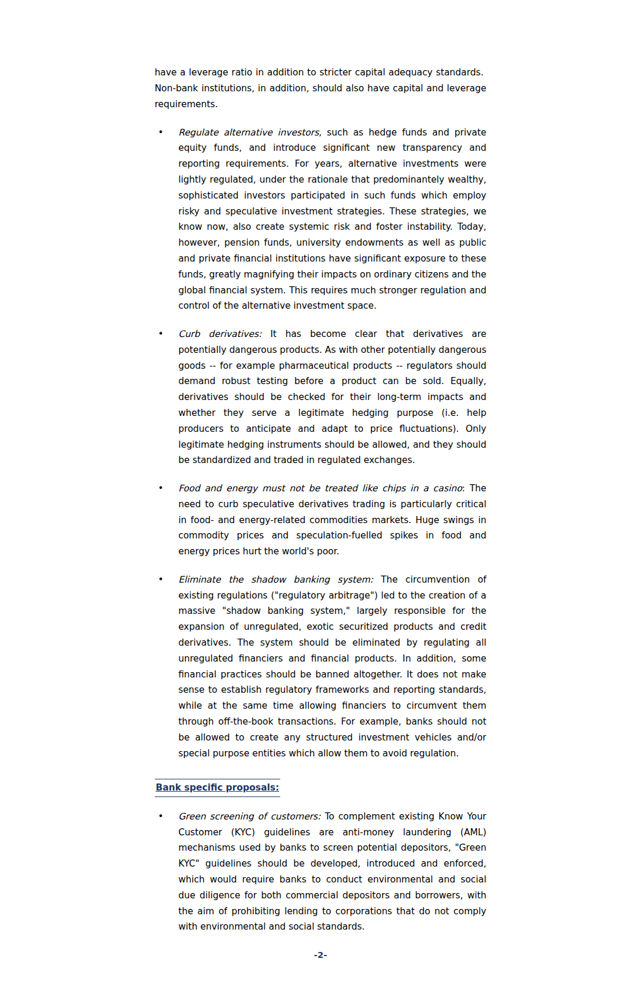have a leverage ratio in addition to stricter capital adequacy standards. Non-bank institutions, in addition, should also have capital and leverage requirements.
Regulate alternative investors, such as hedge funds and private equity funds, and introduce significant new transparency and reporting requirements. For years, alternative investments were lightly regulated, under the rationale that predominantely wealthy, sophisticated investors participated in such funds which employ risky and speculative investment strategies. These strategies, we know now, also create systemic risk and foster instability. Today, however, pension funds, university endowments as well as public and private financial institutions have significant exposure to these funds, greatly magnifying their impacts on ordinary citizens and the global financial system. This requires much stronger regulation and control of the alternative investment space.
Curb derivatives: It has become clear that derivatives are potentially dangerous products. As with other potentially dangerous goods -- for example pharmaceutical products -- regulators should demand robust testing before a product can be sold. Equally, derivatives should be checked for their long-term impacts and whether they serve a legitimate hedging purpose (i.e. help producers to anticipate and adapt to price fluctuations). Only legitimate hedging instruments should be allowed, and they should be standardized and traded in regulated exchanges.
Food and energy must not be treated like chips in a casino: The need to curb speculative derivatives trading is particularly critical in food- and energy-related commodities markets. Huge swings in commodity prices and speculation-fuelled spikes in food and energy prices hurt the world's poor.
Eliminate the shadow banking system: The circumvention of existing regulations ("regulatory arbitrage") led to the creation of a massive "shadow banking system," largely responsible for the expansion of unregulated, exotic securitized products and credit derivatives. The system should be eliminated by regulating all unregulated financiers and financial products. In addition, some financial practices should be banned altogether. It does not make sense to establish regulatory frameworks and reporting standards, while at the same time allowing financiers to circumvent them through off-the-book transactions. For example, banks should not be allowed to create any structured investment vehicles and/or special purpose entities which allow them to avoid regulation.
Bank specific proposals:
Green screening of customers: To complement existing Know Your Customer (KYC) guidelines are anti-money laundering (AML) mechanisms used by banks to screen potential depositors, "Green KYC" guidelines should be developed, introduced and enforced, which would require banks to conduct environmental and social due diligence for both commercial depositors and borrowers, with the aim of prohibiting lending to corporations that do not comply with environmental and social standards.
-2-